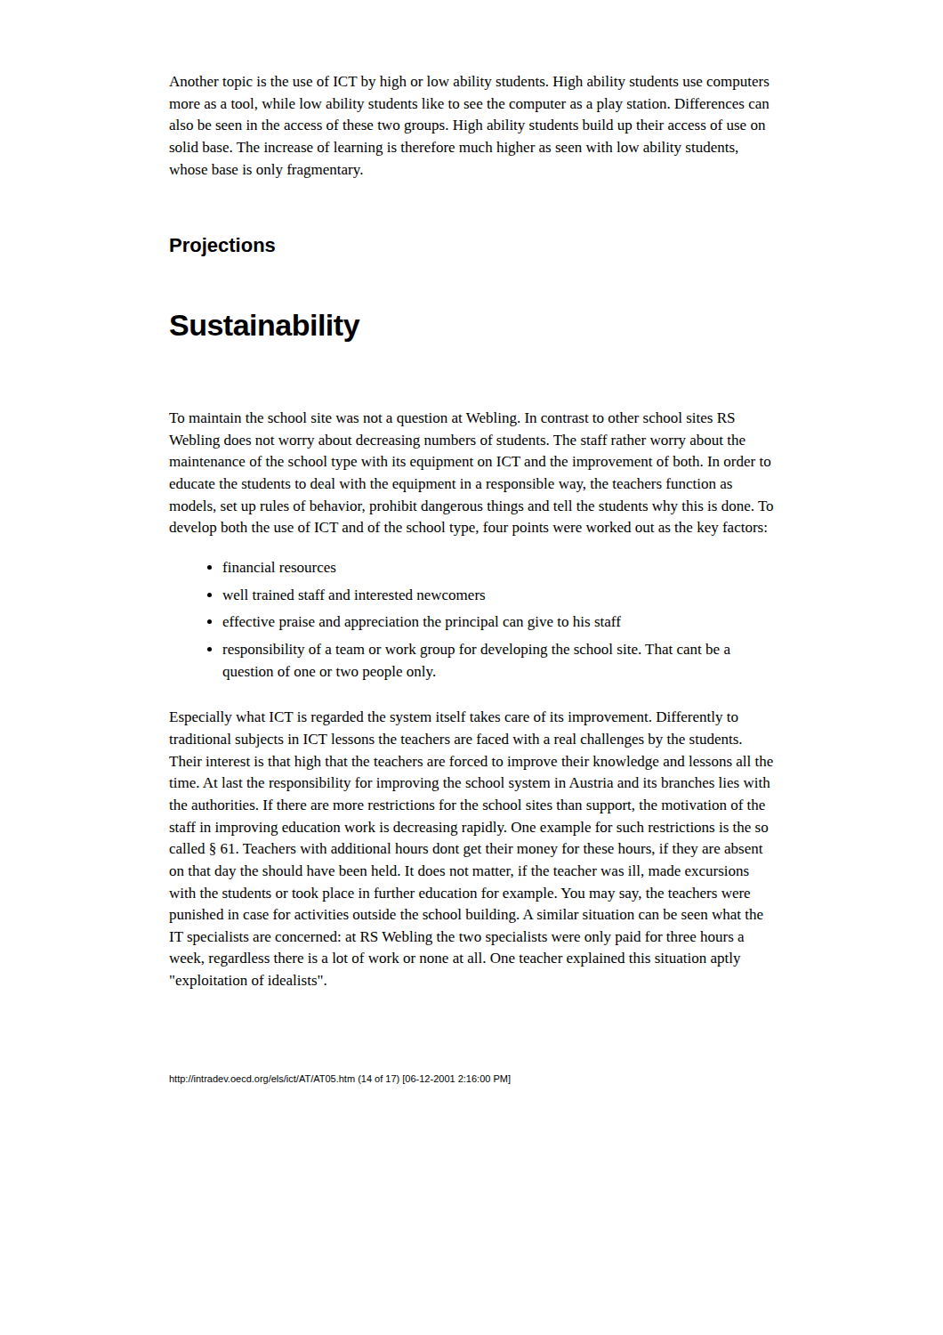Another topic is the use of ICT by high or low ability students. High ability students use computers more as a tool, while low ability students like to see the computer as a play station. Differences can also be seen in the access of these two groups. High ability students build up their access of use on solid base. The increase of learning is therefore much higher as seen with low ability students, whose base is only fragmentary.
Projections
Sustainability
To maintain the school site was not a question at Webling. In contrast to other school sites RS Webling does not worry about decreasing numbers of students. The staff rather worry about the maintenance of the school type with its equipment on ICT and the improvement of both. In order to educate the students to deal with the equipment in a responsible way, the teachers function as models, set up rules of behavior, prohibit dangerous things and tell the students why this is done. To develop both the use of ICT and of the school type, four points were worked out as the key factors:
financial resources
well trained staff and interested newcomers
effective praise and appreciation the principal can give to his staff
responsibility of a team or work group for developing the school site. That cant be a question of one or two people only.
Especially what ICT is regarded the system itself takes care of its improvement. Differently to traditional subjects in ICT lessons the teachers are faced with a real challenges by the students. Their interest is that high that the teachers are forced to improve their knowledge and lessons all the time. At last the responsibility for improving the school system in Austria and its branches lies with the authorities. If there are more restrictions for the school sites than support, the motivation of the staff in improving education work is decreasing rapidly. One example for such restrictions is the so called § 61. Teachers with additional hours dont get their money for these hours, if they are absent on that day the should have been held. It does not matter, if the teacher was ill, made excursions with the students or took place in further education for example. You may say, the teachers were punished in case for activities outside the school building. A similar situation can be seen what the IT specialists are concerned: at RS Webling the two specialists were only paid for three hours a week, regardless there is a lot of work or none at all. One teacher explained this situation aptly "exploitation of idealists".
http://intradev.oecd.org/els/ict/AT/AT05.htm (14 of 17) [06-12-2001 2:16:00 PM]